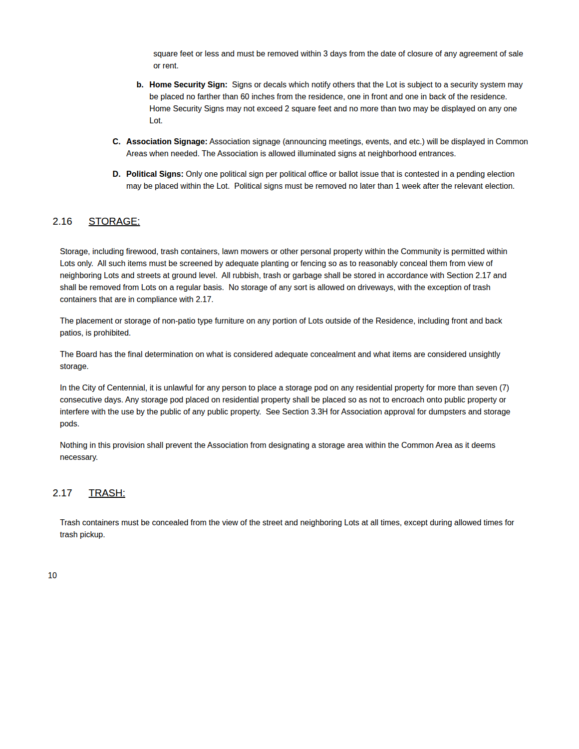square feet or less and must be removed within 3 days from the date of closure of any agreement of sale or rent.
b.
Home Security Sign: Signs or decals which notify others that the Lot is subject to a security system may be placed no farther than 60 inches from the residence, one in front and one in back of the residence. Home Security Signs may not exceed 2 square feet and no more than two may be displayed on any one Lot.
C.
Association Signage: Association signage (announcing meetings, events, and etc.) will be displayed in Common Areas when needed. The Association is allowed illuminated signs at neighborhood entrances.
D.
Political Signs: Only one political sign per political office or ballot issue that is contested in a pending election may be placed within the Lot. Political signs must be removed no later than 1 week after the relevant election.
2.16 STORAGE:
Storage, including firewood, trash containers, lawn mowers or other personal property within the Community is permitted within Lots only. All such items must be screened by adequate planting or fencing so as to reasonably conceal them from view of neighboring Lots and streets at ground level. All rubbish, trash or garbage shall be stored in accordance with Section 2.17 and shall be removed from Lots on a regular basis. No storage of any sort is allowed on driveways, with the exception of trash containers that are in compliance with 2.17.
The placement or storage of non-patio type furniture on any portion of Lots outside of the Residence, including front and back patios, is prohibited.
The Board has the final determination on what is considered adequate concealment and what items are considered unsightly storage.
In the City of Centennial, it is unlawful for any person to place a storage pod on any residential property for more than seven (7) consecutive days. Any storage pod placed on residential property shall be placed so as not to encroach onto public property or interfere with the use by the public of any public property. See Section 3.3H for Association approval for dumpsters and storage pods.
Nothing in this provision shall prevent the Association from designating a storage area within the Common Area as it deems necessary.
2.17 TRASH:
Trash containers must be concealed from the view of the street and neighboring Lots at all times, except during allowed times for trash pickup.
10